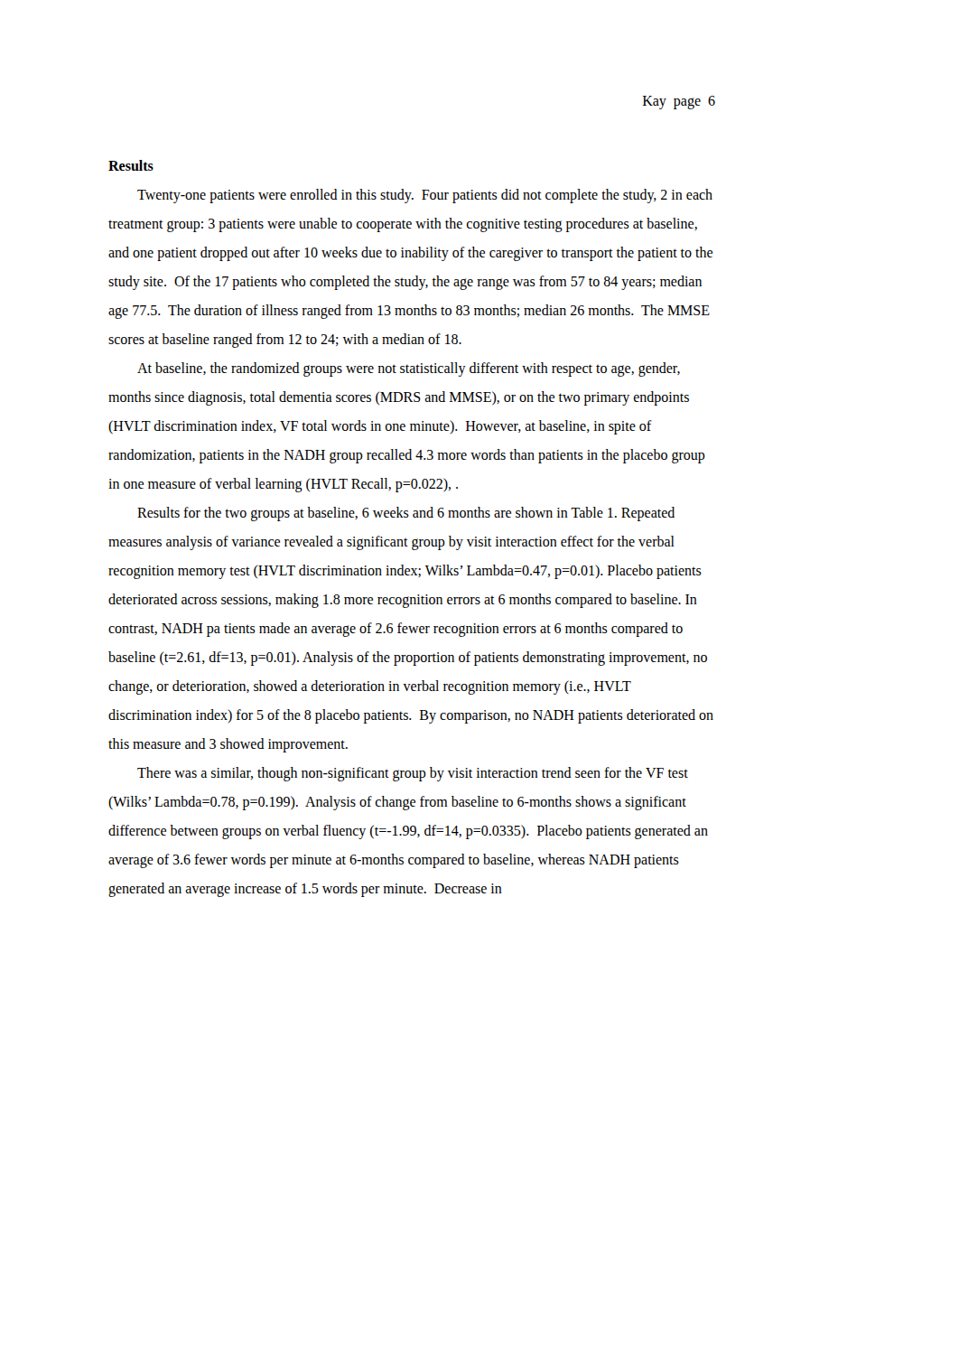Kay page 6
Results
Twenty-one patients were enrolled in this study. Four patients did not complete the study, 2 in each treatment group: 3 patients were unable to cooperate with the cognitive testing procedures at baseline, and one patient dropped out after 10 weeks due to inability of the caregiver to transport the patient to the study site. Of the 17 patients who completed the study, the age range was from 57 to 84 years; median age 77.5. The duration of illness ranged from 13 months to 83 months; median 26 months. The MMSE scores at baseline ranged from 12 to 24; with a median of 18.
At baseline, the randomized groups were not statistically different with respect to age, gender, months since diagnosis, total dementia scores (MDRS and MMSE), or on the two primary endpoints (HVLT discrimination index, VF total words in one minute). However, at baseline, in spite of randomization, patients in the NADH group recalled 4.3 more words than patients in the placebo group in one measure of verbal learning (HVLT Recall, p=0.022), .
Results for the two groups at baseline, 6 weeks and 6 months are shown in Table 1. Repeated measures analysis of variance revealed a significant group by visit interaction effect for the verbal recognition memory test (HVLT discrimination index; Wilks’ Lambda=0.47, p=0.01). Placebo patients deteriorated across sessions, making 1.8 more recognition errors at 6 months compared to baseline. In contrast, NADH pa tients made an average of 2.6 fewer recognition errors at 6 months compared to baseline (t=2.61, df=13, p=0.01). Analysis of the proportion of patients demonstrating improvement, no change, or deterioration, showed a deterioration in verbal recognition memory (i.e., HVLT discrimination index) for 5 of the 8 placebo patients. By comparison, no NADH patients deteriorated on this measure and 3 showed improvement.
There was a similar, though non-significant group by visit interaction trend seen for the VF test (Wilks’ Lambda=0.78, p=0.199). Analysis of change from baseline to 6-months shows a significant difference between groups on verbal fluency (t=-1.99, df=14, p=0.0335). Placebo patients generated an average of 3.6 fewer words per minute at 6-months compared to baseline, whereas NADH patients generated an average increase of 1.5 words per minute. Decrease in